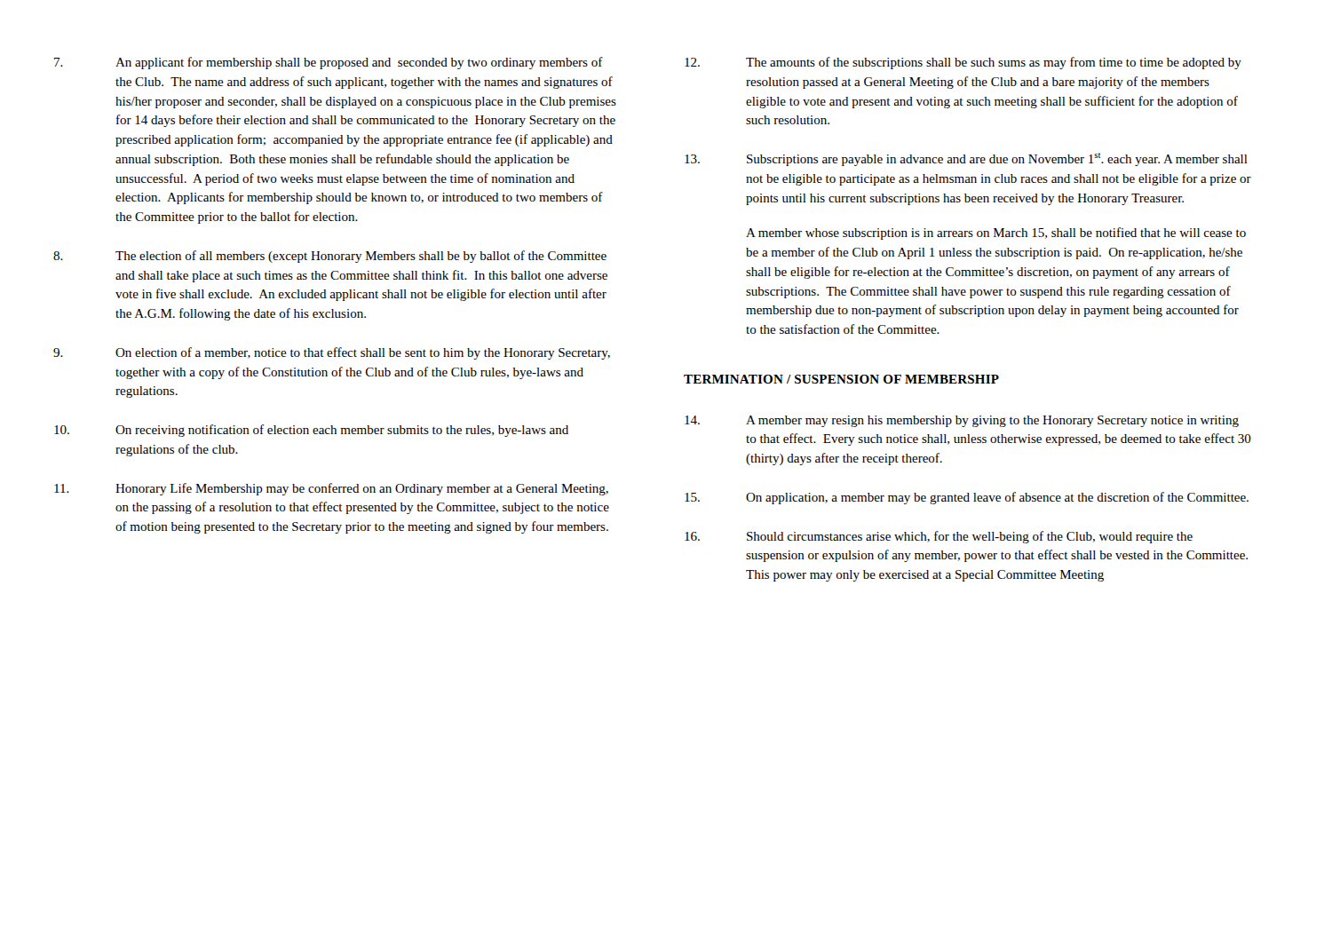7.
An applicant for membership shall be proposed and seconded by two ordinary members of the Club. The name and address of such applicant, together with the names and signatures of his/her proposer and seconder, shall be displayed on a conspicuous place in the Club premises for 14 days before their election and shall be communicated to the Honorary Secretary on the prescribed application form; accompanied by the appropriate entrance fee (if applicable) and annual subscription. Both these monies shall be refundable should the application be unsuccessful. A period of two weeks must elapse between the time of nomination and election. Applicants for membership should be known to, or introduced to two members of the Committee prior to the ballot for election.
8.
The election of all members (except Honorary Members shall be by ballot of the Committee and shall take place at such times as the Committee shall think fit. In this ballot one adverse vote in five shall exclude. An excluded applicant shall not be eligible for election until after the A.G.M. following the date of his exclusion.
9.
On election of a member, notice to that effect shall be sent to him by the Honorary Secretary, together with a copy of the Constitution of the Club and of the Club rules, bye-laws and regulations.
10.
On receiving notification of election each member submits to the rules, bye-laws and regulations of the club.
11.
Honorary Life Membership may be conferred on an Ordinary member at a General Meeting, on the passing of a resolution to that effect presented by the Committee, subject to the notice of motion being presented to the Secretary prior to the meeting and signed by four members.
12.
The amounts of the subscriptions shall be such sums as may from time to time be adopted by resolution passed at a General Meeting of the Club and a bare majority of the members eligible to vote and present and voting at such meeting shall be sufficient for the adoption of such resolution.
13.
Subscriptions are payable in advance and are due on November 1st. each year. A member shall not be eligible to participate as a helmsman in club races and shall not be eligible for a prize or points until his current subscriptions has been received by the Honorary Treasurer.
A member whose subscription is in arrears on March 15, shall be notified that he will cease to be a member of the Club on April 1 unless the subscription is paid. On re-application, he/she shall be eligible for re-election at the Committee’s discretion, on payment of any arrears of subscriptions. The Committee shall have power to suspend this rule regarding cessation of membership due to non-payment of subscription upon delay in payment being accounted for to the satisfaction of the Committee.
TERMINATION / SUSPENSION OF MEMBERSHIP
14.
A member may resign his membership by giving to the Honorary Secretary notice in writing to that effect. Every such notice shall, unless otherwise expressed, be deemed to take effect 30 (thirty) days after the receipt thereof.
15.
On application, a member may be granted leave of absence at the discretion of the Committee.
16.
Should circumstances arise which, for the well-being of the Club, would require the suspension or expulsion of any member, power to that effect shall be vested in the Committee. This power may only be exercised at a Special Committee Meeting